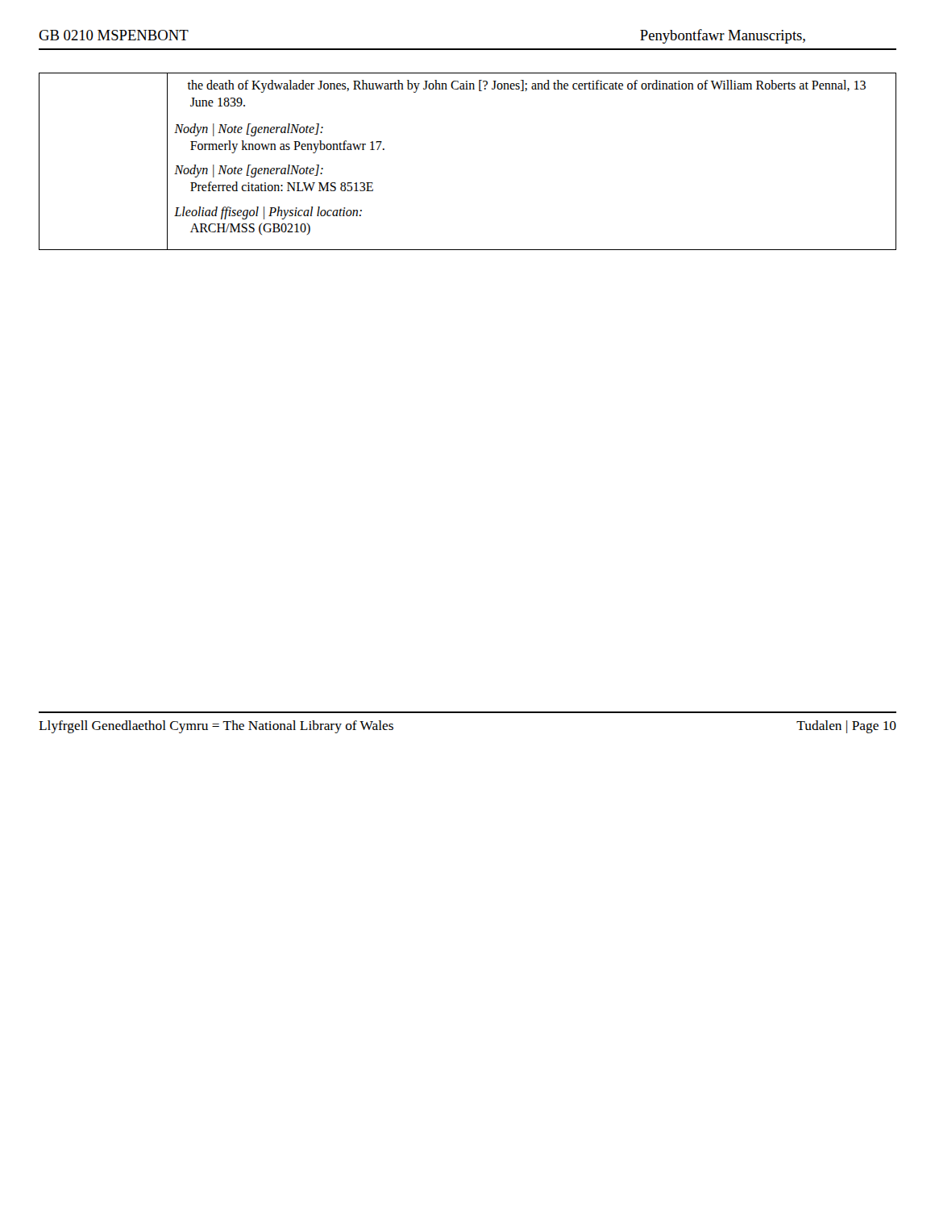GB 0210 MSPENBONT
Penybontfawr Manuscripts,
| | the death of Kydwalader Jones, Rhuwarth by John Cain [? Jones]; and the certificate of ordination of William Roberts at Pennal, 13 June 1839. Nodyn / Note [generalNote]: Formerly known as Penybontfawr 17. Nodyn / Note [generalNote]: Preferred citation: NLW MS 8513E Lleoliad ffisegol / Physical location: ARCH/MSS (GB0210) |
Llyfrgell Genedlaethol Cymru = The National Library of Wales
Tudalen | Page 10